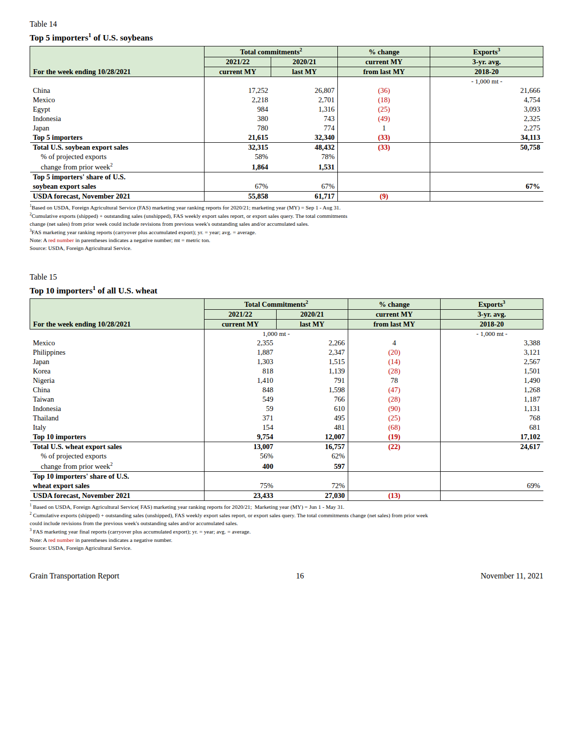Table 14
Top 5 importers1 of U.S. soybeans
| For the week ending 10/28/2021 | Total commitments 2 | % change | Exports 3 |
| 2021/22 | 2020/21 | current MY | 3-yr. avg. |
| current MY | last MY | from last MY | 2018-20 |
| | | | | - 1,000 mt - |
| China | 17,252 | 26,807 | (36) | 21,666 |
| Mexico | 2,218 | 2,701 | (18) | 4,754 |
| Egypt | 984 | 1,316 | (25) | 3,093 |
| Indonesia | 380 | 743 | (49) | 2,325 |
| Japan | 780 | 774 | 1 | 2,275 |
| Top 5 importers | 21,615 | 32,340 | (33) | 34,113 |
| Total U.S. soybean export sales | 32,315 | 48,432 | (33) | 50,758 |
| % of projected exports | 58% | 78% | | |
| change from prior week 2 | 1,864 | 1,531 | | |
| Top 5 importers' share of U.S. | | | | |
| soybean export sales | 67% | 67% | | 67% |
| USDA forecast, November 2021 | 55,858 | 61,717 | (9) | |
1Based on USDA, Foreign Agricultural Service (FAS) marketing year ranking reports for 2020/21; marketing year (MY) = Sep 1 - Aug 31.
2Cumulative exports (shipped) + outstanding sales (unshipped), FAS weekly export sales report, or export sales query. The total commitments
change (net sales) from prior week could include revisions from previous week's outstanding sales and/or accumulated sales.
3FAS marketing year ranking reports (carryover plus accumulated export); yr. = year; avg. = average.
Note: A red number in parentheses indicates a negative number; mt = metric ton.
Source: USDA, Foreign Agricultural Service.
Table 15
Top 10 importers1 of all U.S. wheat
| For the week ending 10/28/2021 | Total Commitments 2 | % change | Exports 3 |
| 2021/22 | 2020/21 | current MY | 3-yr. avg. |
| current MY | last MY | from last MY | 2018-20 |
| | 1,000 mt - | | - 1,000 mt - |
| Mexico | 2,355 | 2,266 | 4 | 3,388 |
| Philippines | 1,887 | 2,347 | (20) | 3,121 |
| Japan | 1,303 | 1,515 | (14) | 2,567 |
| Korea | 818 | 1,139 | (28) | 1,501 |
| Nigeria | 1,410 | 791 | 78 | 1,490 |
| China | 848 | 1,598 | (47) | 1,268 |
| Taiwan | 549 | 766 | (28) | 1,187 |
| Indonesia | 59 | 610 | (90) | 1,131 |
| Thailand | 371 | 495 | (25) | 768 |
| Italy | 154 | 481 | (68) | 681 |
| Top 10 importers | 9,754 | 12,007 | (19) | 17,102 |
| Total U.S. wheat export sales | 13,007 | 16,757 | (22) | 24,617 |
| % of projected exports | 56% | 62% | | |
| change from prior week 2 | 400 | 597 | | |
| Top 10 importers' share of U.S. | | | | |
| wheat export sales | 75% | 72% | | 69% |
| USDA forecast, November 2021 | 23,433 | 27,030 | (13) | |
1 Based on USDA, Foreign Agricultural Service( FAS) marketing year ranking reports for 2020/21; Marketing year (MY) = Jun 1 - May 31.
2 Cumulative exports (shipped) + outstanding sales (unshipped), FAS weekly export sales report, or export sales query. The total commitments change (net sales) from prior week
could include revisions from the previous week's outstanding sales and/or accumulated sales.
3 FAS marketing year final reports (carryover plus accumulated export); yr. = year; avg. = average.
Note: A red number in parentheses indicates a negative number.
Source: USDA, Foreign Agricultural Service.
Grain Transportation Report 16 November 11, 2021